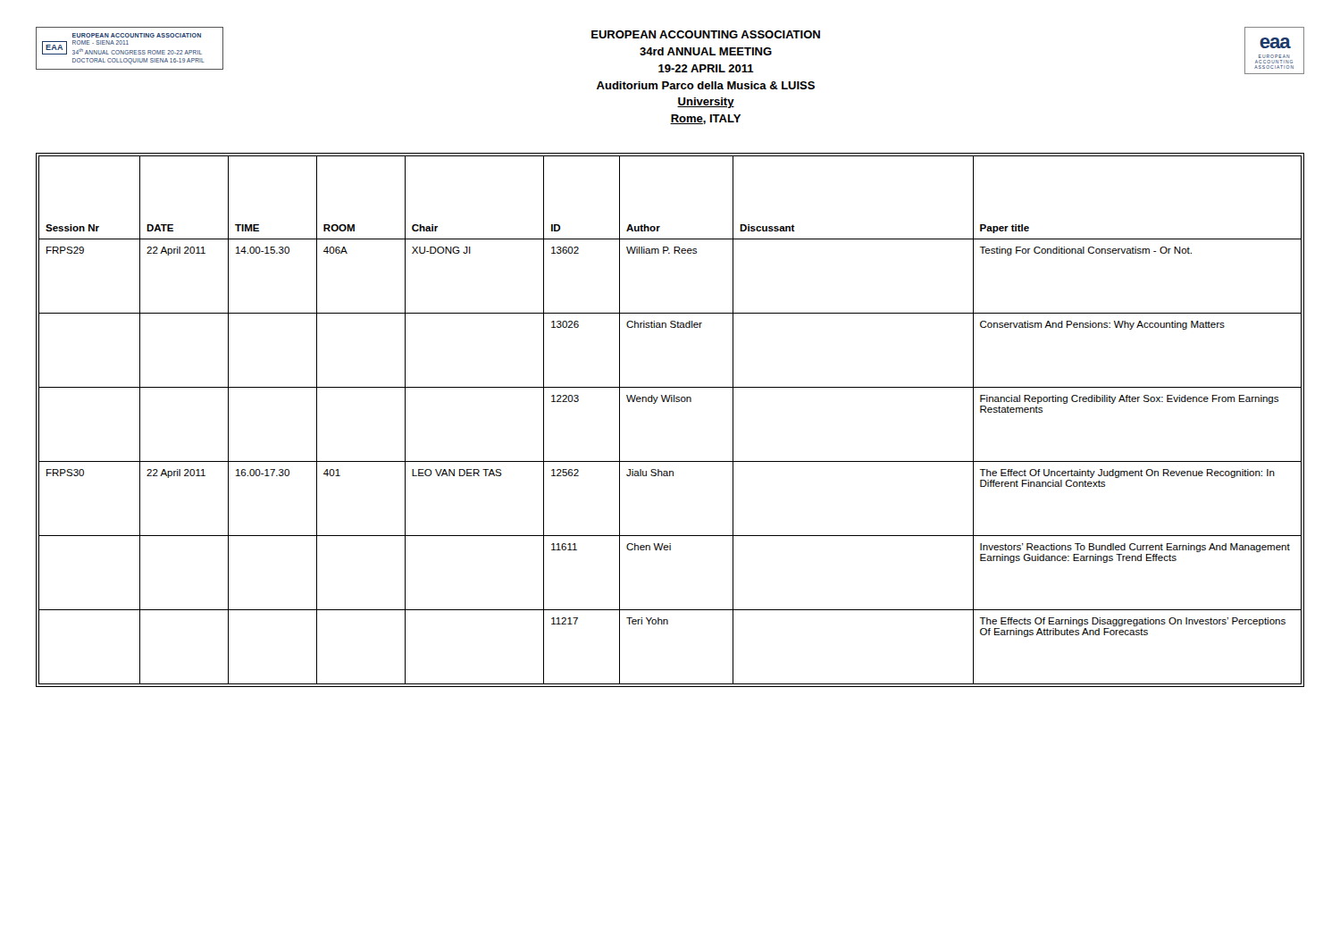EAA
EUROPEAN ACCOUNTING ASSOCIATION
ROME - SIENA 2011
34th ANNUAL CONGRESS ROME 20-22 APRIL
DOCTORAL COLLOQUIUM SIENA 16-19 APRIL
EUROPEAN ACCOUNTING ASSOCIATION
34rd ANNUAL MEETING
19-22 APRIL 2011
Auditorium Parco della Musica & LUISS
University
Rome, ITALY
eaa
EUROPEAN
ACCOUNTING
ASSOCIATION
| Session Nr | DATE | TIME | ROOM | Chair | ID | Author | Discussant | Paper title |
| --- | --- | --- | --- | --- | --- | --- | --- | --- |
| FRPS29 | 22 April 2011 | 14.00-15.30 | 406A | XU-DONG JI | 13602 | William P. Rees | | Testing For Conditional Conservatism - Or Not. |
| | | | | | 13026 | Christian Stadler | | Conservatism And Pensions: Why Accounting Matters |
| | | | | | 12203 | Wendy Wilson | | Financial Reporting Credibility After Sox: Evidence From Earnings Restatements |
| FRPS30 | 22 April 2011 | 16.00-17.30 | 401 | LEO VAN DER TAS | 12562 | Jialu Shan | | The Effect Of Uncertainty Judgment On Revenue Recognition: In Different Financial Contexts |
| | | | | | 11611 | Chen Wei | | Investors’ Reactions To Bundled Current Earnings And Management Earnings Guidance: Earnings Trend Effects |
| | | | | | 11217 | Teri Yohn | | The Effects Of Earnings Disaggregations On Investors’ Perceptions Of Earnings Attributes And Forecasts |